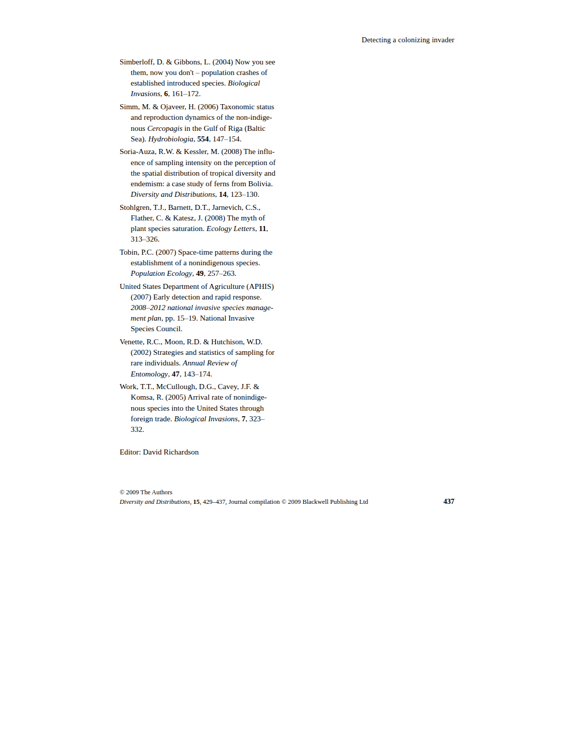Detecting a colonizing invader
Simberloff, D. & Gibbons, L. (2004) Now you see them, now you don't – population crashes of established introduced species. Biological Invasions, 6, 161–172.
Simm, M. & Ojaveer, H. (2006) Taxonomic status and reproduction dynamics of the non-indigenous Cercopagis in the Gulf of Riga (Baltic Sea). Hydrobiologia, 554, 147–154.
Soria-Auza, R.W. & Kessler, M. (2008) The influence of sampling intensity on the perception of the spatial distribution of tropical diversity and endemism: a case study of ferns from Bolivia. Diversity and Distributions, 14, 123–130.
Stohlgren, T.J., Barnett, D.T., Jarnevich, C.S., Flather, C. & Katesz, J. (2008) The myth of plant species saturation. Ecology Letters, 11, 313–326.
Tobin, P.C. (2007) Space-time patterns during the establishment of a nonindigenous species. Population Ecology, 49, 257–263.
United States Department of Agriculture (APHIS) (2007) Early detection and rapid response. 2008–2012 national invasive species management plan, pp. 15–19. National Invasive Species Council.
Venette, R.C., Moon, R.D. & Hutchison, W.D. (2002) Strategies and statistics of sampling for rare individuals. Annual Review of Entomology, 47, 143–174.
Work, T.T., McCullough, D.G., Cavey, J.F. & Komsa, R. (2005) Arrival rate of nonindigenous species into the United States through foreign trade. Biological Invasions, 7, 323–332.
Editor: David Richardson
© 2009 The Authors
Diversity and Distributions, 15, 429–437, Journal compilation © 2009 Blackwell Publishing Ltd 437